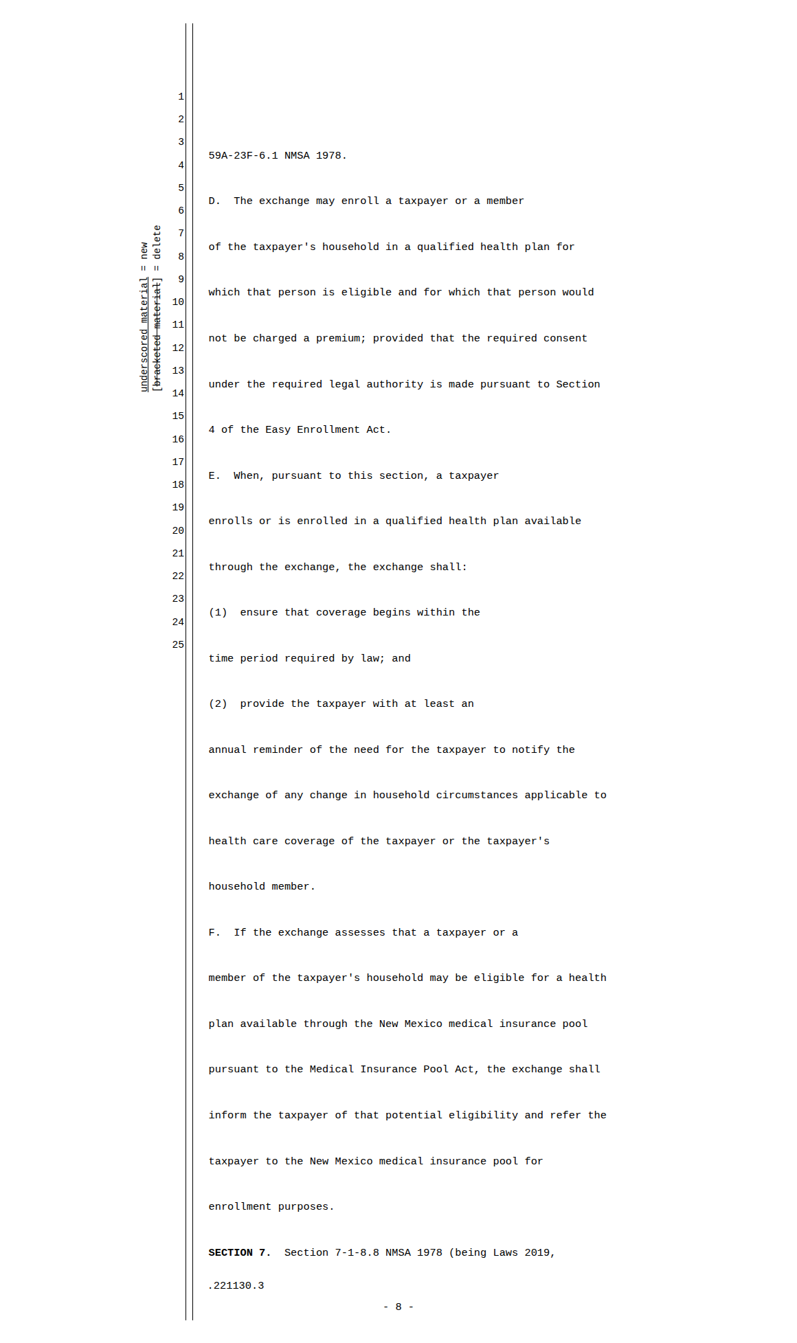underscored material = new
[bracketed material] = delete
1
2
3
4
5
6
7
8
9
10
11
12
13
14
15
16
17
18
19
20
21
22
23
24
25
59A-23F-6.1 NMSA 1978.
D. The exchange may enroll a taxpayer or a member
of the taxpayer's household in a qualified health plan for
which that person is eligible and for which that person would
not be charged a premium; provided that the required consent
under the required legal authority is made pursuant to Section
4 of the Easy Enrollment Act.
E. When, pursuant to this section, a taxpayer
enrolls or is enrolled in a qualified health plan available
through the exchange, the exchange shall:
(1) ensure that coverage begins within the
time period required by law; and
(2) provide the taxpayer with at least an
annual reminder of the need for the taxpayer to notify the
exchange of any change in household circumstances applicable to
health care coverage of the taxpayer or the taxpayer's
household member.
F. If the exchange assesses that a taxpayer or a
member of the taxpayer's household may be eligible for a health
plan available through the New Mexico medical insurance pool
pursuant to the Medical Insurance Pool Act, the exchange shall
inform the taxpayer of that potential eligibility and refer the
taxpayer to the New Mexico medical insurance pool for
enrollment purposes.
SECTION 7. Section 7-1-8.8 NMSA 1978 (being Laws 2019,
.221130.3
- 8 -